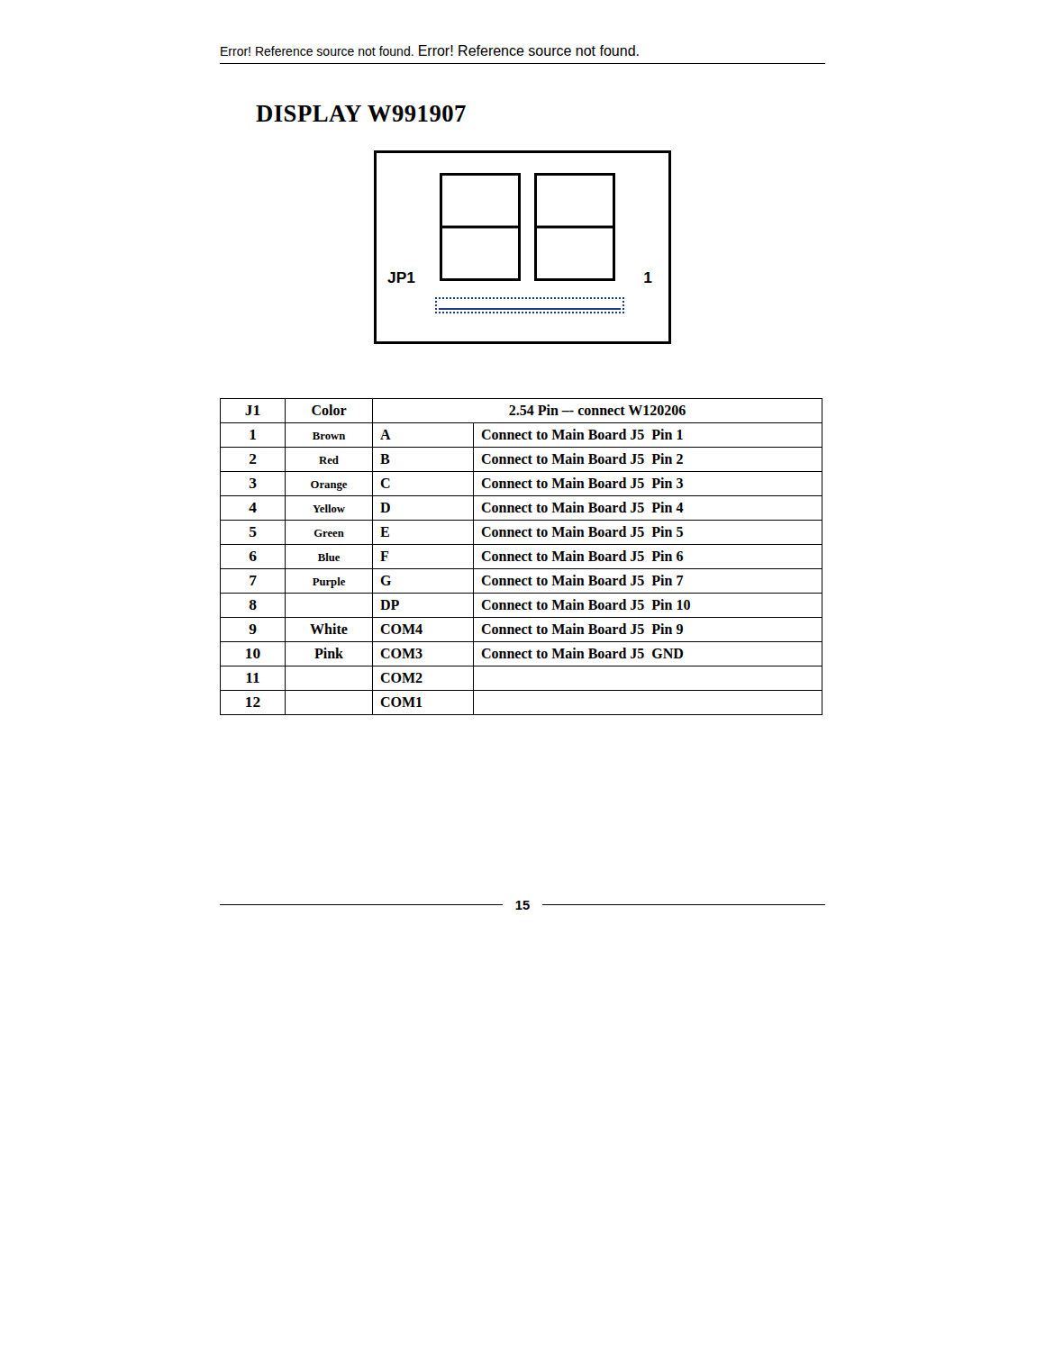Error! Reference source not found. Error! Reference source not found.
DISPLAY W991907
JP1
1
| J1 | Color | 2.54 Pin –- connect W120206 |
| --- | --- | --- |
| 1 | Brown | A | Connect to Main Board J5 Pin 1 |
| 2 | Red | B | Connect to Main Board J5 Pin 2 |
| 3 | Orange | C | Connect to Main Board J5 Pin 3 |
| 4 | Yellow | D | Connect to Main Board J5 Pin 4 |
| 5 | Green | E | Connect to Main Board J5 Pin 5 |
| 6 | Blue | F | Connect to Main Board J5 Pin 6 |
| 7 | Purple | G | Connect to Main Board J5 Pin 7 |
| 8 | | DP | Connect to Main Board J5 Pin 10 |
| 9 | White | COM4 | Connect to Main Board J5 Pin 9 |
| 10 | Pink | COM3 | Connect to Main Board J5 GND |
| 11 | | COM2 | |
| 12 | | COM1 | |
15